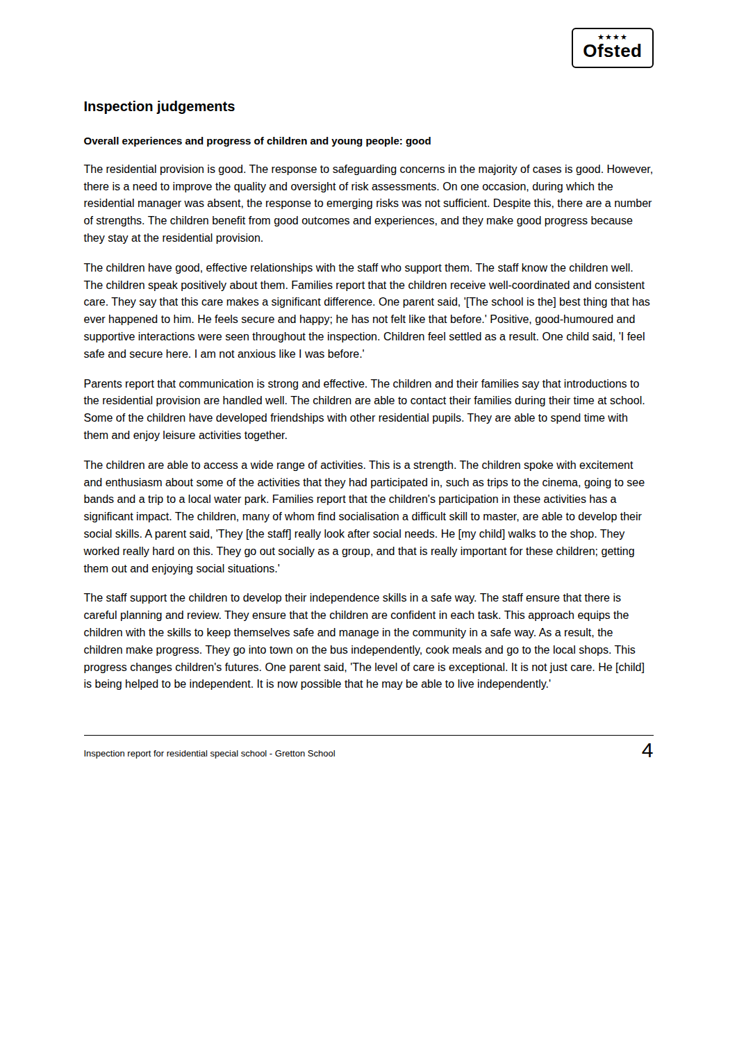★★★★
Ofsted
Inspection judgements
Overall experiences and progress of children and young people: good
The residential provision is good. The response to safeguarding concerns in the majority of cases is good. However, there is a need to improve the quality and oversight of risk assessments. On one occasion, during which the residential manager was absent, the response to emerging risks was not sufficient. Despite this, there are a number of strengths. The children benefit from good outcomes and experiences, and they make good progress because they stay at the residential provision.
The children have good, effective relationships with the staff who support them. The staff know the children well. The children speak positively about them. Families report that the children receive well-coordinated and consistent care. They say that this care makes a significant difference. One parent said, '[The school is the] best thing that has ever happened to him. He feels secure and happy; he has not felt like that before.' Positive, good-humoured and supportive interactions were seen throughout the inspection. Children feel settled as a result. One child said, 'I feel safe and secure here. I am not anxious like I was before.'
Parents report that communication is strong and effective. The children and their families say that introductions to the residential provision are handled well. The children are able to contact their families during their time at school. Some of the children have developed friendships with other residential pupils. They are able to spend time with them and enjoy leisure activities together.
The children are able to access a wide range of activities. This is a strength. The children spoke with excitement and enthusiasm about some of the activities that they had participated in, such as trips to the cinema, going to see bands and a trip to a local water park. Families report that the children's participation in these activities has a significant impact. The children, many of whom find socialisation a difficult skill to master, are able to develop their social skills. A parent said, 'They [the staff] really look after social needs. He [my child] walks to the shop. They worked really hard on this. They go out socially as a group, and that is really important for these children; getting them out and enjoying social situations.'
The staff support the children to develop their independence skills in a safe way. The staff ensure that there is careful planning and review. They ensure that the children are confident in each task. This approach equips the children with the skills to keep themselves safe and manage in the community in a safe way. As a result, the children make progress. They go into town on the bus independently, cook meals and go to the local shops. This progress changes children's futures. One parent said, 'The level of care is exceptional. It is not just care. He [child] is being helped to be independent. It is now possible that he may be able to live independently.'
Inspection report for residential special school - Gretton School 4